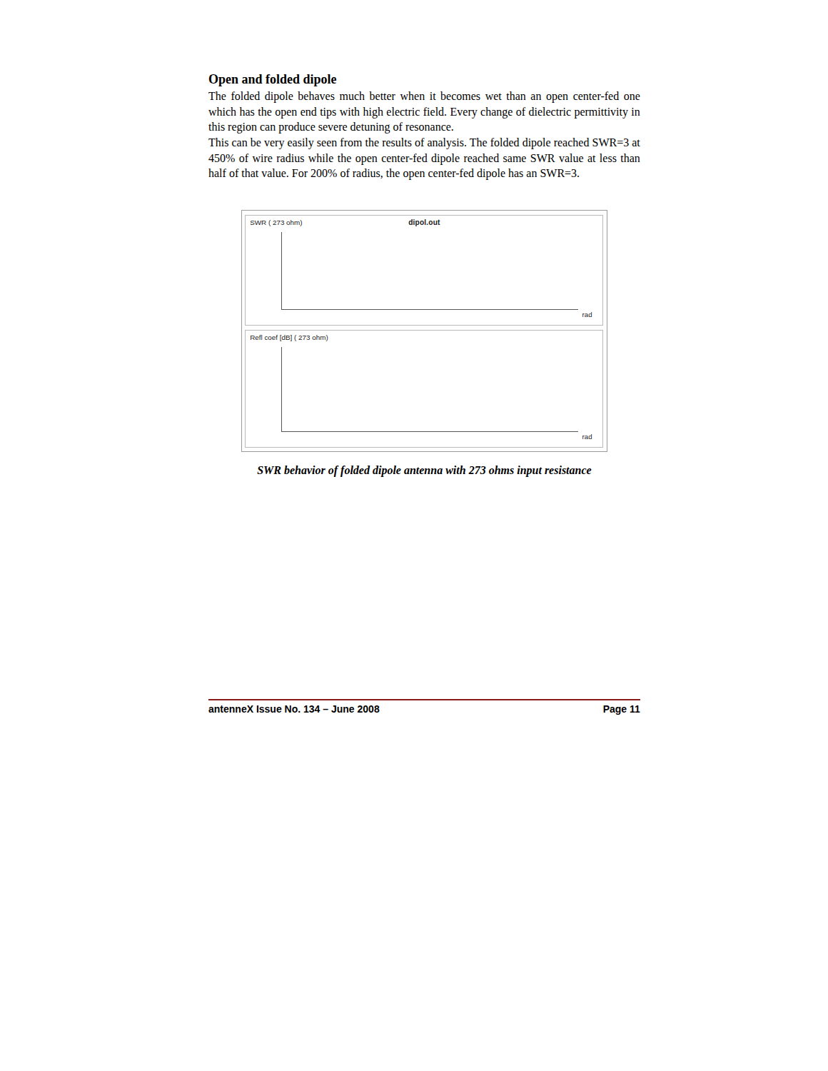Open and folded dipole
The folded dipole behaves much better when it becomes wet than an open center-fed one which has the open end tips with high electric field. Every change of dielectric permittivity in this region can produce severe detuning of resonance.
This can be very easily seen from the results of analysis. The folded dipole reached SWR=3 at 450% of wire radius while the open center-fed dipole reached same SWR value at less than half of that value. For 200% of radius, the open center-fed dipole has an SWR=3.
SWR ( 273 ohm)
dipol.out
rad
Refl coef [dB] ( 273 ohm)
rad
SWR behavior of folded dipole antenna with 273 ohms input resistance
antenneX Issue No. 134 – June 2008 Page 11